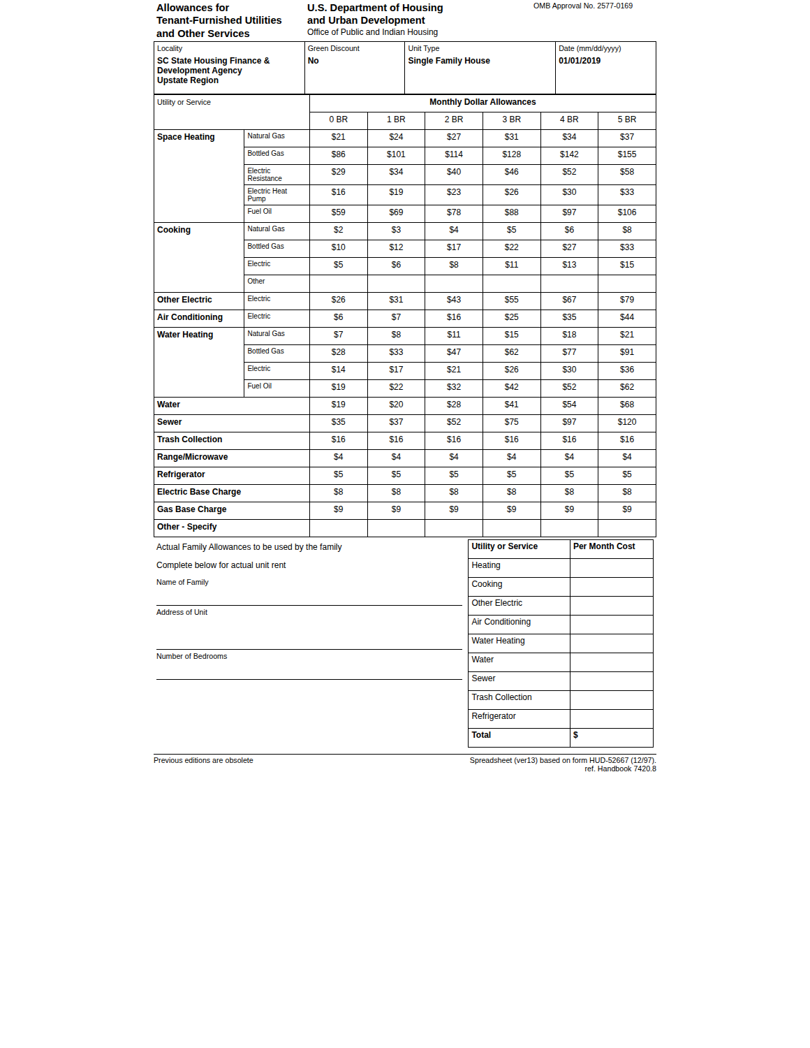| Allowances for Tenant-Furnished Utilities and Other Services | U.S. Department of Housing and Urban Development Office of Public and Indian Housing | OMB Approval No. 2577-0169 |
| Locality | Green Discount | Unit Type | Date (mm/dd/yyyy) |
| SC State Housing Finance & Development Agency Upstate Region | No | Single Family House | 01/01/2019 |
| Utility or Service | Monthly Dollar Allowances |
| | 0 BR | 1 BR | 2 BR | 3 BR | 4 BR | 5 BR |
| Space Heating | Natural Gas | $21 | $24 | $27 | $31 | $34 | $37 |
| Bottled Gas | $86 | $101 | $114 | $128 | $142 | $155 |
| Electric Resistance | $29 | $34 | $40 | $46 | $52 | $58 |
| Electric Heat Pump | $16 | $19 | $23 | $26 | $30 | $33 |
| Fuel Oil | $59 | $69 | $78 | $88 | $97 | $106 |
| Cooking | Natural Gas | $2 | $3 | $4 | $5 | $6 | $8 |
| Bottled Gas | $10 | $12 | $17 | $22 | $27 | $33 |
| Electric | $5 | $6 | $8 | $11 | $13 | $15 |
| Other | | | | | | |
| Other Electric | Electric | $26 | $31 | $43 | $55 | $67 | $79 |
| Air Conditioning | Electric | $6 | $7 | $16 | $25 | $35 | $44 |
| Water Heating | Natural Gas | $7 | $8 | $11 | $15 | $18 | $21 |
| Bottled Gas | $28 | $33 | $47 | $62 | $77 | $91 |
| Electric | $14 | $17 | $21 | $26 | $30 | $36 |
| Fuel Oil | $19 | $22 | $32 | $42 | $52 | $62 |
| Water | $19 | $20 | $28 | $41 | $54 | $68 |
| Sewer | $35 | $37 | $52 | $75 | $97 | $120 |
| Trash Collection | $16 | $16 | $16 | $16 | $16 | $16 |
| Range/Microwave | $4 | $4 | $4 | $4 | $4 | $4 |
| Refrigerator | $5 | $5 | $5 | $5 | $5 | $5 |
| Electric Base Charge | $8 | $8 | $8 | $8 | $8 | $8 |
| Gas Base Charge | $9 | $9 | $9 | $9 | $9 | $9 |
| Other - Specify | | | | | | |
| Actual Family Allowances to be used by the family Complete below for actual unit rent Name of Family Address of Unit Number of Bedrooms | / Utility or Service / Per Month Cost / / Heating / / / Cooking / / / Other Electric / / / Air Conditioning / / / Water Heating / / / Water / / / Sewer / / / Trash Collection / / / Refrigerator / / / Total / $ / |
Previous editions are obsolete
Spreadsheet (ver13) based on form HUD-52667 (12/97).
ref. Handbook 7420.8